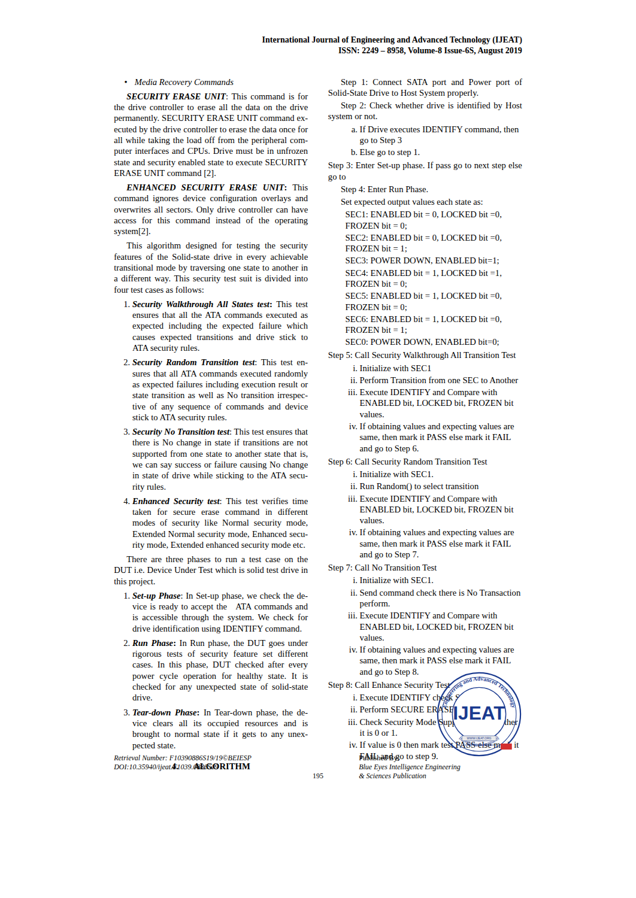International Journal of Engineering and Advanced Technology (IJEAT) ISSN: 2249 – 8958, Volume-8 Issue-6S, August 2019
Media Recovery Commands
SECURITY ERASE UNIT: This command is for the drive controller to erase all the data on the drive permanently. SECURITY ERASE UNIT command executed by the drive controller to erase the data once for all while taking the load off from the peripheral computer interfaces and CPUs. Drive must be in unfrozen state and security enabled state to execute SECURITY ERASE UNIT command [2].
ENHANCED SECURITY ERASE UNIT: This command ignores device configuration overlays and overwrites all sectors. Only drive controller can have access for this command instead of the operating system[2].
This algorithm designed for testing the security features of the Solid-state drive in every achievable transitional mode by traversing one state to another in a different way. This security test suit is divided into four test cases as follows:
Security Walkthrough All States test: This test ensures that all the ATA commands executed as expected including the expected failure which causes expected transitions and drive stick to ATA security rules.
Security Random Transition test: This test ensures that all ATA commands executed randomly as expected failures including execution result or state transition as well as No transition irrespective of any sequence of commands and device stick to ATA security rules.
Security No Transition test: This test ensures that there is No change in state if transitions are not supported from one state to another state that is, we can say success or failure causing No change in state of drive while sticking to the ATA security rules.
Enhanced Security test: This test verifies time taken for secure erase command in different modes of security like Normal security mode, Extended Normal security mode, Enhanced security mode, Extended enhanced security mode etc.
There are three phases to run a test case on the DUT i.e. Device Under Test which is solid test drive in this project.
Set-up Phase: In Set-up phase, we check the device is ready to accept the ATA commands and is accessible through the system. We check for drive identification using IDENTIFY command.
Run Phase: In Run phase, the DUT goes under rigorous tests of security feature set different cases. In this phase, DUT checked after every power cycle operation for healthy state. It is checked for any unexpected state of solid-state drive.
Tear-down Phase: In Tear-down phase, the device clears all its occupied resources and is brought to normal state if it gets to any unexpected state.
4. ALGORITHM
Step 1: Connect SATA port and Power port of Solid-State Drive to Host System properly.
Step 2: Check whether drive is identified by Host system or not.
If Drive executes IDENTIFY command, then go to Step 3
Else go to step 1.
Step 3: Enter Set-up phase. If pass go to next step else go to
Step 4: Enter Run Phase.
Set expected output values each state as:
SEC1: ENABLED bit = 0, LOCKED bit =0, FROZEN bit = 0;
SEC2: ENABLED bit = 0, LOCKED bit =0, FROZEN bit = 1;
SEC3: POWER DOWN, ENABLED bit=1;
SEC4: ENABLED bit = 1, LOCKED bit =1, FROZEN bit = 0;
SEC5: ENABLED bit = 1, LOCKED bit =0, FROZEN bit = 0;
SEC6: ENABLED bit = 1, LOCKED bit =0, FROZEN bit = 1;
SEC0: POWER DOWN, ENABLED bit=0;
Step 5: Call Security Walkthrough All Transition Test
Initialize with SEC1
Perform Transition from one SEC to Another
Execute IDENTIFY and Compare with ENABLED bit, LOCKED bit, FROZEN bit values.
If obtaining values and expecting values are same, then mark it PASS else mark it FAIL and go to Step 6.
Step 6: Call Security Random Transition Test
Initialize with SEC1.
Run Random() to select transition
Execute IDENTIFY and Compare with ENABLED bit, LOCKED bit, FROZEN bit values.
If obtaining values and expecting values are same, then mark it PASS else mark it FAIL and go to Step 7.
Step 7: Call No Transition Test
Initialize with SEC1.
Send command check there is No Transaction perform.
Execute IDENTIFY and Compare with ENABLED bit, LOCKED bit, FROZEN bit values.
If obtaining values and expecting values are same, then mark it PASS else mark it FAIL and go to Step 8.
Step 8: Call Enhance Security Test
Execute IDENTIFY check Sector Size.
Perform SECURE ERASE UNIT.
Check Security Mode Support value whether it is 0 or 1.
If value is 0 then mark test PASS else mark it FAIL and go to step 9.
Engineering and Advanced Technology International Journal of IJEAT WWW.IJEAT.ORG Exploring Innovation
Retrieval Number: F10390886S19/19©BEIESP
DOI:10.35940/ijeat.F1039.0886S19
195
Published By:
Blue Eyes Intelligence Engineering
& Sciences Publication